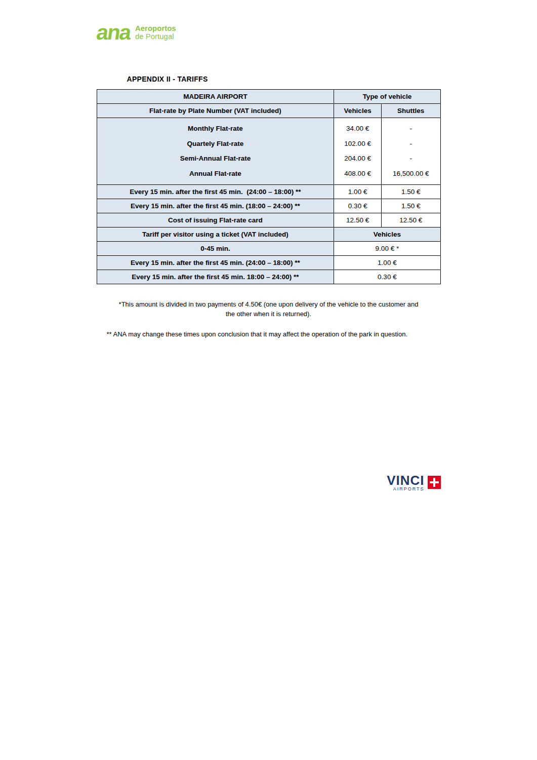ana
Aeroportos
de Portugal
APPENDIX II - TARIFFS
| MADEIRA AIRPORT | Type of vehicle |
| Flat-rate by Plate Number (VAT included) | Vehicles | Shuttles |
| Monthly Flat-rate Quartely Flat-rate Semi-Annual Flat-rate Annual Flat-rate | 34.00 € 102.00 € 204.00 € 408.00 € | - - - 16,500.00 € |
| Every 15 min. after the first 45 min. (24:00 – 18:00) ** | 1.00 € | 1.50 € |
| Every 15 min. after the first 45 min. (18:00 – 24:00) ** | 0.30 € | 1.50 € |
| Cost of issuing Flat-rate card | 12.50 € | 12.50 € |
| Tariff per visitor using a ticket (VAT included) | Vehicles |
| 0-45 min. | 9.00 € * |
| Every 15 min. after the first 45 min. (24:00 – 18:00) ** | 1.00 € |
| Every 15 min. after the first 45 min. 18:00 – 24:00) ** | 0.30 € |
*This amount is divided in two payments of 4.50€ (one upon delivery of the vehicle to the customer and the other when it is returned).
** ANA may change these times upon conclusion that it may affect the operation of the park in question.
VINCI
AIRPORTS